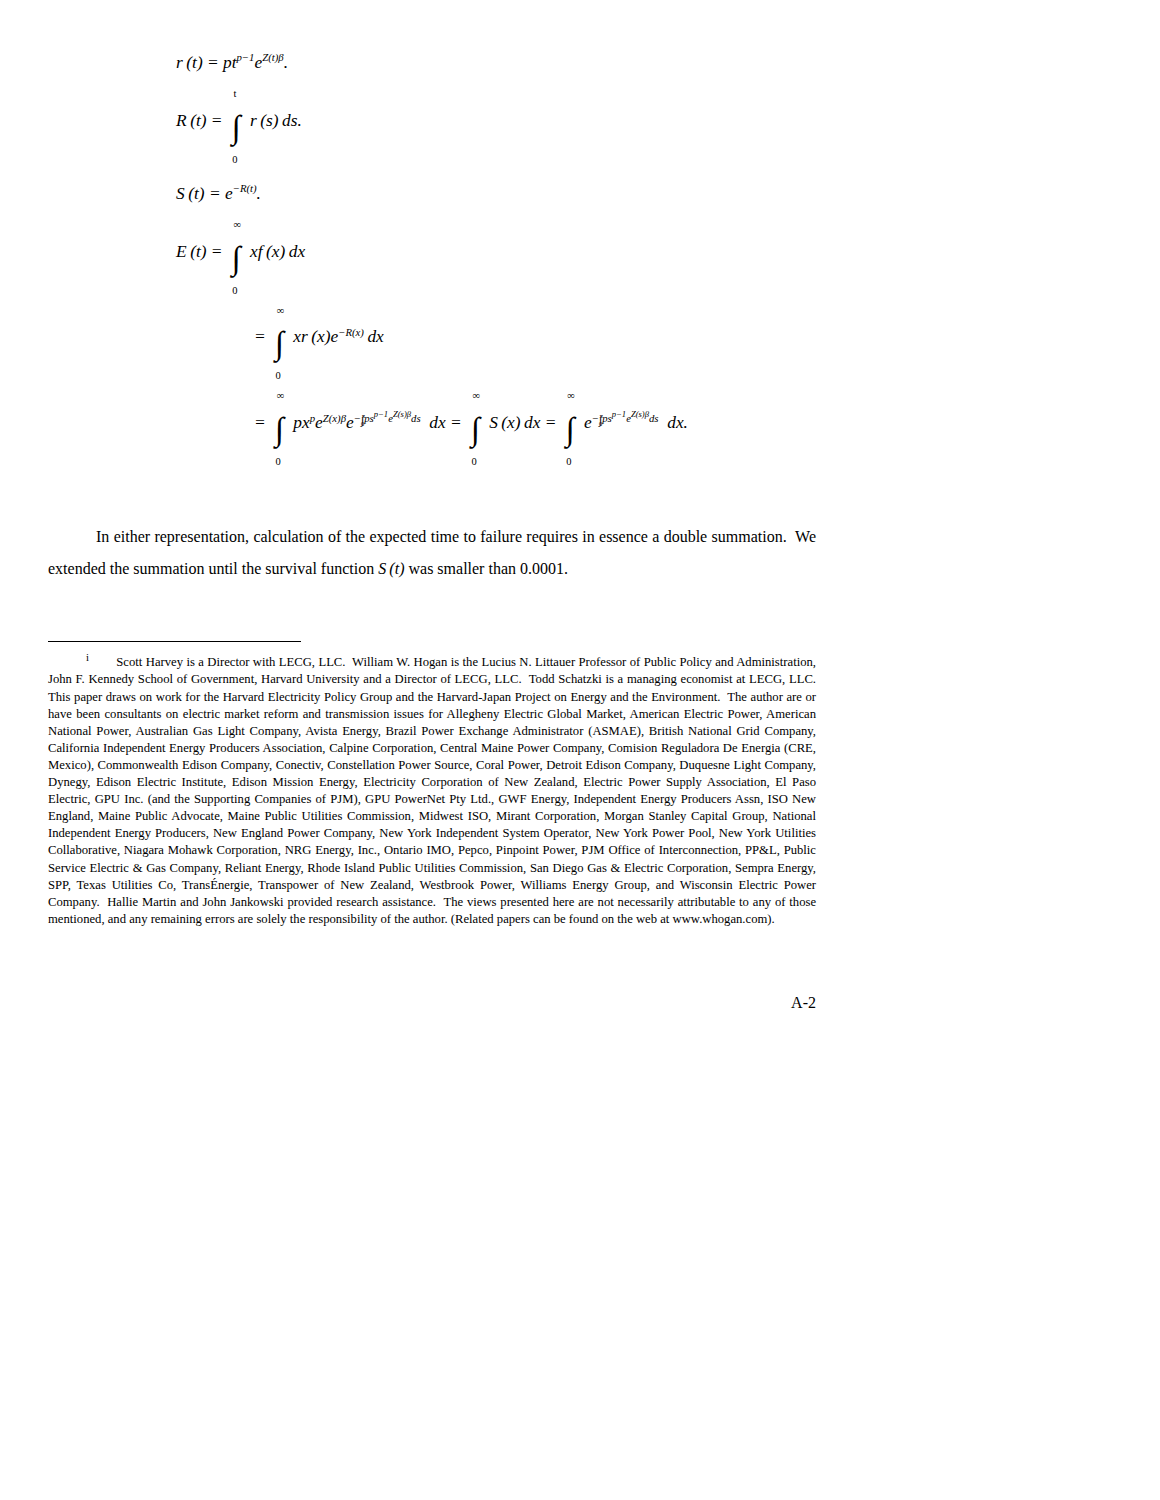r (t) = ptp−1eZ(t)β.
R (t) = ∫t 0 r (s) ds.
S (t) = e−R(t).
E (t) = ∫∞0 xf (x) dx
= ∫∞0 xr (x)e−R(x) dx
= ∫∞0 pxpeZ(x)βe−∫x 0psp−1eZ(s)βds dx = ∫∞0 S (x) dx = ∫∞0 e−∫x 0psp−1eZ(s)βds dx.
In either representation, calculation of the expected time to failure requires in essence a double summation. We extended the summation until the survival function S (t) was smaller than 0.0001.
i Scott Harvey is a Director with LECG, LLC. William W. Hogan is the Lucius N. Littauer Professor of Public Policy and Administration, John F. Kennedy School of Government, Harvard University and a Director of LECG, LLC. Todd Schatzki is a managing economist at LECG, LLC. This paper draws on work for the Harvard Electricity Policy Group and the Harvard-Japan Project on Energy and the Environment. The author are or have been consultants on electric market reform and transmission issues for Allegheny Electric Global Market, American Electric Power, American National Power, Australian Gas Light Company, Avista Energy, Brazil Power Exchange Administrator (ASMAE), British National Grid Company, California Independent Energy Producers Association, Calpine Corporation, Central Maine Power Company, Comision Reguladora De Energia (CRE, Mexico), Commonwealth Edison Company, Conectiv, Constellation Power Source, Coral Power, Detroit Edison Company, Duquesne Light Company, Dynegy, Edison Electric Institute, Edison Mission Energy, Electricity Corporation of New Zealand, Electric Power Supply Association, El Paso Electric, GPU Inc. (and the Supporting Companies of PJM), GPU PowerNet Pty Ltd., GWF Energy, Independent Energy Producers Assn, ISO New England, Maine Public Advocate, Maine Public Utilities Commission, Midwest ISO, Mirant Corporation, Morgan Stanley Capital Group, National Independent Energy Producers, New England Power Company, New York Independent System Operator, New York Power Pool, New York Utilities Collaborative, Niagara Mohawk Corporation, NRG Energy, Inc., Ontario IMO, Pepco, Pinpoint Power, PJM Office of Interconnection, PP&L, Public Service Electric & Gas Company, Reliant Energy, Rhode Island Public Utilities Commission, San Diego Gas & Electric Corporation, Sempra Energy, SPP, Texas Utilities Co, TransÉnergie, Transpower of New Zealand, Westbrook Power, Williams Energy Group, and Wisconsin Electric Power Company. Hallie Martin and John Jankowski provided research assistance. The views presented here are not necessarily attributable to any of those mentioned, and any remaining errors are solely the responsibility of the author. (Related papers can be found on the web at www.whogan.com).
A-2